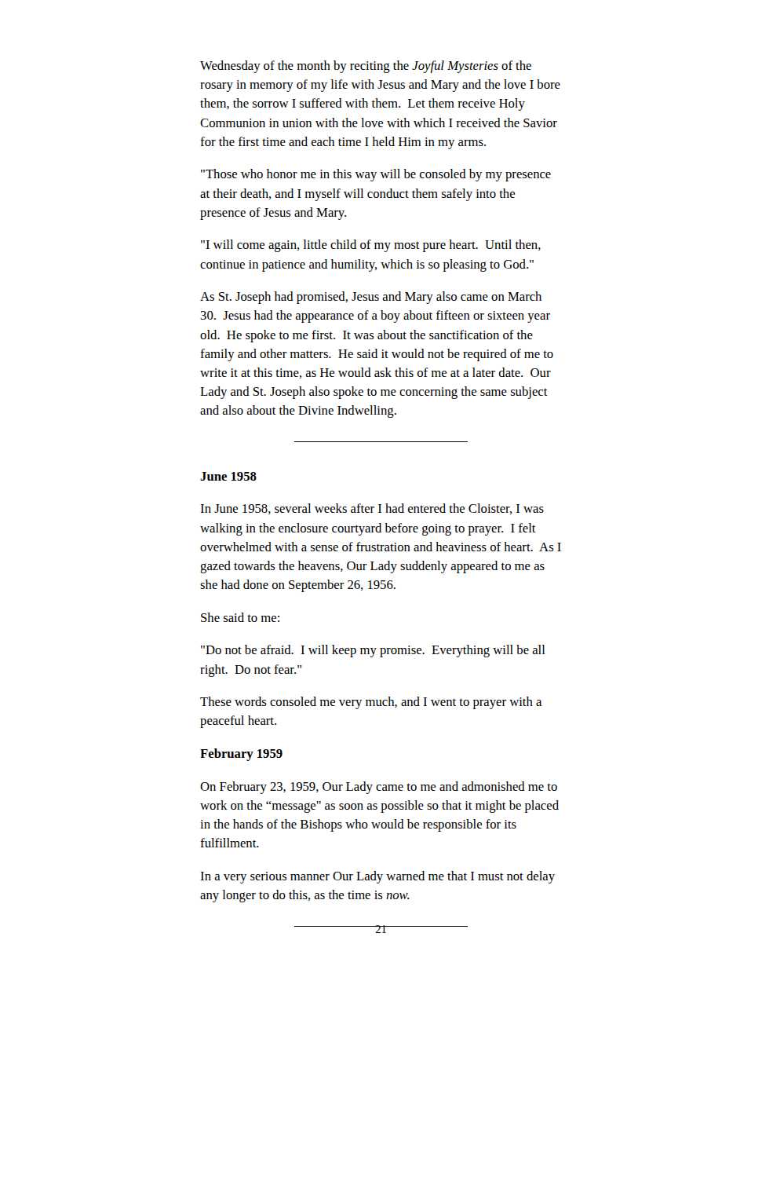Wednesday of the month by reciting the Joyful Mysteries of the rosary in memory of my life with Jesus and Mary and the love I bore them, the sorrow I suffered with them. Let them receive Holy Communion in union with the love with which I received the Savior for the first time and each time I held Him in my arms.
"Those who honor me in this way will be consoled by my presence at their death, and I myself will conduct them safely into the presence of Jesus and Mary.
"I will come again, little child of my most pure heart. Until then, continue in patience and humility, which is so pleasing to God."
As St. Joseph had promised, Jesus and Mary also came on March 30. Jesus had the appearance of a boy about fifteen or sixteen year old. He spoke to me first. It was about the sanctification of the family and other matters. He said it would not be required of me to write it at this time, as He would ask this of me at a later date. Our Lady and St. Joseph also spoke to me concerning the same subject and also about the Divine Indwelling.
June 1958
In June 1958, several weeks after I had entered the Cloister, I was walking in the enclosure courtyard before going to prayer. I felt overwhelmed with a sense of frustration and heaviness of heart. As I gazed towards the heavens, Our Lady suddenly appeared to me as she had done on September 26, 1956.
She said to me:
"Do not be afraid. I will keep my promise. Everything will be all right. Do not fear."
These words consoled me very much, and I went to prayer with a peaceful heart.
February 1959
On February 23, 1959, Our Lady came to me and admonished me to work on the “message" as soon as possible so that it might be placed in the hands of the Bishops who would be responsible for its fulfillment.
In a very serious manner Our Lady warned me that I must not delay any longer to do this, as the time is now.
21